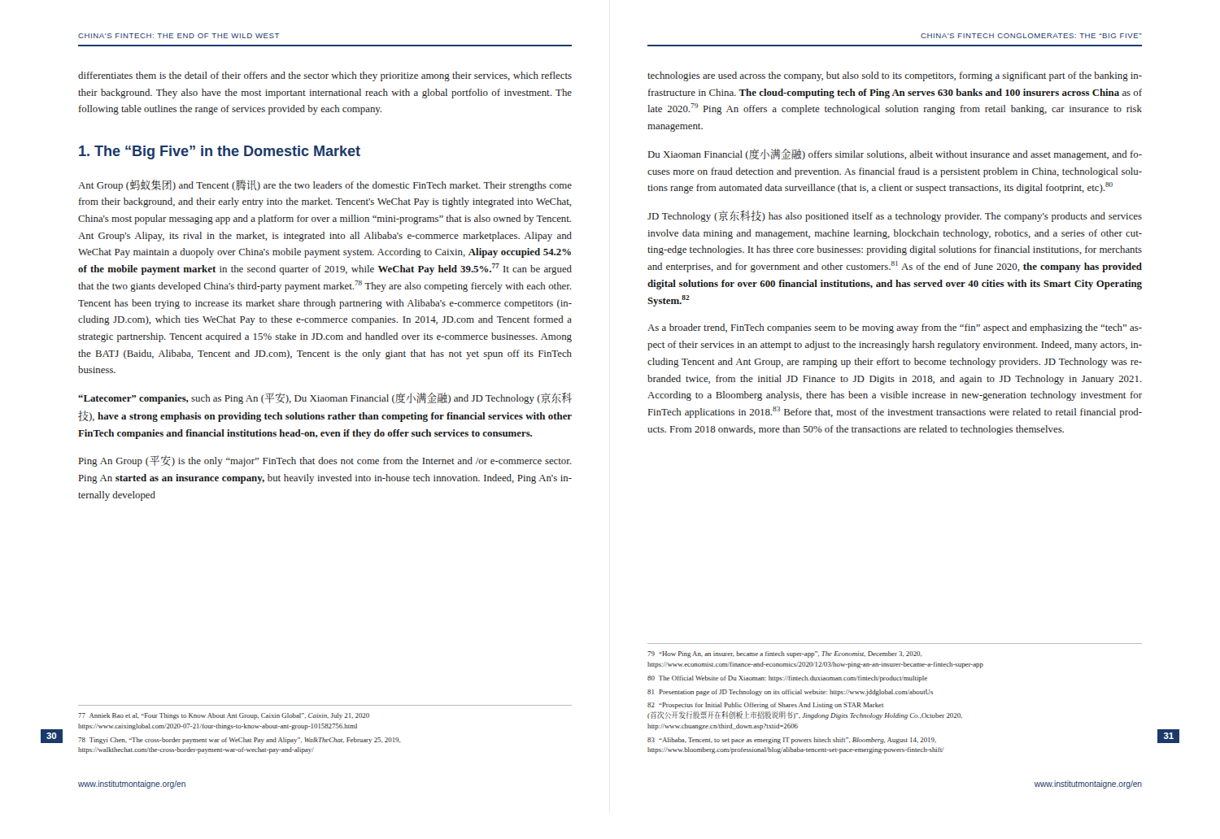China's FinTech: The End of the Wild West
differentiates them is the detail of their offers and the sector which they prioritize among their services, which reflects their background. They also have the most important international reach with a global portfolio of investment. The following table outlines the range of services provided by each company.
1. The “Big Five” in the Domestic Market
Ant Group (蚂蚁集团) and Tencent (腾讯) are the two leaders of the domestic FinTech market. Their strengths come from their background, and their early entry into the market. Tencent's WeChat Pay is tightly integrated into WeChat, China's most popular messaging app and a platform for over a million “mini-programs” that is also owned by Tencent. Ant Group's Alipay, its rival in the market, is integrated into all Alibaba's e-commerce marketplaces. Alipay and WeChat Pay maintain a duopoly over China's mobile payment system. According to Caixin, Alipay occupied 54.2% of the mobile payment market in the second quarter of 2019, while WeChat Pay held 39.5%.77 It can be argued that the two giants developed China's third-party payment market.78 They are also competing fiercely with each other. Tencent has been trying to increase its market share through partnering with Alibaba's e-commerce competitors (including JD.com), which ties WeChat Pay to these e-commerce companies. In 2014, JD.com and Tencent formed a strategic partnership. Tencent acquired a 15% stake in JD.com and handled over its e-commerce businesses. Among the BATJ (Baidu, Alibaba, Tencent and JD.com), Tencent is the only giant that has not yet spun off its FinTech business.
“Latecomer” companies, such as Ping An (平安), Du Xiaoman Financial (度小满金融) and JD Technology (京东科技), have a strong emphasis on providing tech solutions rather than competing for financial services with other FinTech companies and financial institutions head-on, even if they do offer such services to consumers.
Ping An Group (平安) is the only “major” FinTech that does not come from the Internet and /or e-commerce sector. Ping An started as an insurance company, but heavily invested into in-house tech innovation. Indeed, Ping An's internally developed
77 Anniek Bao et al, “Four Things to Know About Ant Group, Caixin Global”, Caixin, July 21, 2020
https://www.caixinglobal.com/2020-07-21/four-things-to-know-about-ant-group-101582756.html
78 Tingyi Chen, “The cross-border payment war of WeChat Pay and Alipay”, WalkTheChat, February 25, 2019,
https://walkthechat.com/the-cross-border-payment-war-of-wechat-pay-and-alipay/
30
www.institutmontaigne.org/en
China's FinTech Conglomerates: The “Big Five”
technologies are used across the company, but also sold to its competitors, forming a significant part of the banking infrastructure in China. The cloud-computing tech of Ping An serves 630 banks and 100 insurers across China as of late 2020.79 Ping An offers a complete technological solution ranging from retail banking, car insurance to risk management.
Du Xiaoman Financial (度小满金融) offers similar solutions, albeit without insurance and asset management, and focuses more on fraud detection and prevention. As financial fraud is a persistent problem in China, technological solutions range from automated data surveillance (that is, a client or suspect transactions, its digital footprint, etc).80
JD Technology (京东科技) has also positioned itself as a technology provider. The company's products and services involve data mining and management, machine learning, blockchain technology, robotics, and a series of other cutting-edge technologies. It has three core businesses: providing digital solutions for financial institutions, for merchants and enterprises, and for government and other customers.81 As of the end of June 2020, the company has provided digital solutions for over 600 financial institutions, and has served over 40 cities with its Smart City Operating System.82
As a broader trend, FinTech companies seem to be moving away from the “fin” aspect and emphasizing the “tech” aspect of their services in an attempt to adjust to the increasingly harsh regulatory environment. Indeed, many actors, including Tencent and Ant Group, are ramping up their effort to become technology providers. JD Technology was rebranded twice, from the initial JD Finance to JD Digits in 2018, and again to JD Technology in January 2021. According to a Bloomberg analysis, there has been a visible increase in new-generation technology investment for FinTech applications in 2018.83 Before that, most of the investment transactions were related to retail financial products. From 2018 onwards, more than 50% of the transactions are related to technologies themselves.
79 “How Ping An, an insurer, became a fintech super-app”, The Economist, December 3, 2020,
https://www.economist.com/finance-and-economics/2020/12/03/how-ping-an-an-insurer-became-a-fintech-super-app
80 The Official Website of Du Xiaoman: https://fintech.duxiaoman.com/fintech/product/multiple
81 Presentation page of JD Technology on its official website: https://www.jddglobal.com/aboutUs
82 “Prospectus for Initial Public Offering of Shares And Listing on STAR Market
(首次公开发行股票开在科创板上市招股说明书)”, Jingdong Digits Technology Holding Co.,October 2020,
http://www.chuangze.cn/third_down.asp?txtid=2606
83 “Alibaba, Tencent, to set pace as emerging IT powers hitech shift”, Bloomberg, August 14, 2019,
https://www.bloomberg.com/professional/blog/alibaba-tencent-set-pace-emerging-powers-fintech-shift/
31
www.institutmontaigne.org/en